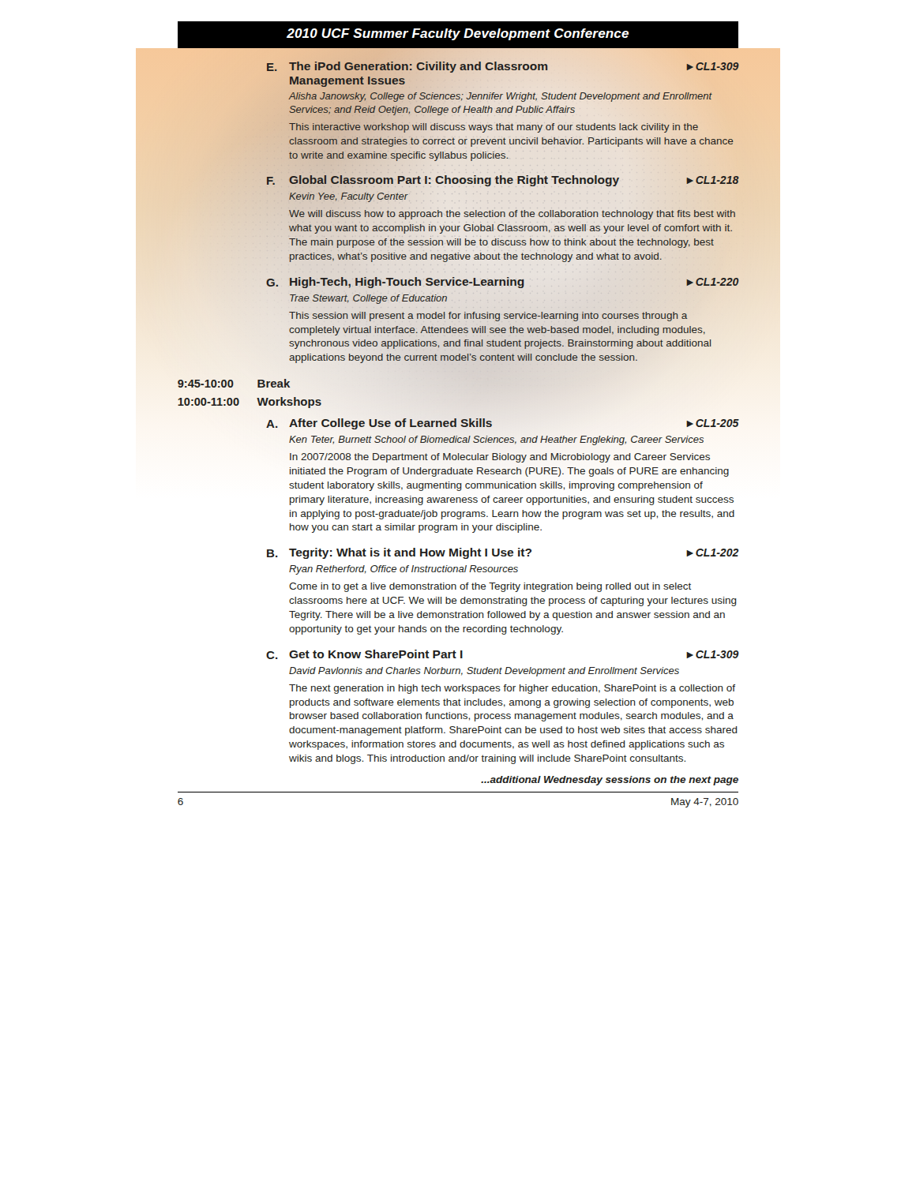2010 UCF Summer Faculty Development Conference
E.
The iPod Generation: Civility and Classroom
Management Issues
►CL1-309
Alisha Janowsky, College of Sciences; Jennifer Wright, Student Development and Enrollment Services; and Reid Oetjen, College of Health and Public Affairs
This interactive workshop will discuss ways that many of our students lack civility in the classroom and strategies to correct or prevent uncivil behavior. Participants will have a chance to write and examine specific syllabus policies.
F.
Global Classroom Part I: Choosing the Right Technology
►CL1-218
Kevin Yee, Faculty Center
We will discuss how to approach the selection of the collaboration technology that fits best with what you want to accomplish in your Global Classroom, as well as your level of comfort with it. The main purpose of the session will be to discuss how to think about the technology, best practices, what’s positive and negative about the technology and what to avoid.
G.
High-Tech, High-Touch Service-Learning
►CL1-220
Trae Stewart, College of Education
This session will present a model for infusing service-learning into courses through a completely virtual interface. Attendees will see the web-based model, including modules, synchronous video applications, and final student projects. Brainstorming about additional applications beyond the current model’s content will conclude the session.
9:45-10:00
Break
10:00-11:00
Workshops
A.
After College Use of Learned Skills
►CL1-205
Ken Teter, Burnett School of Biomedical Sciences, and Heather Engleking, Career Services
In 2007/2008 the Department of Molecular Biology and Microbiology and Career Services initiated the Program of Undergraduate Research (PURE). The goals of PURE are enhancing student laboratory skills, augmenting communication skills, improving comprehension of primary literature, increasing awareness of career opportunities, and ensuring student success in applying to post-graduate/job programs. Learn how the program was set up, the results, and how you can start a similar program in your discipline.
B.
Tegrity: What is it and How Might I Use it?
►CL1-202
Ryan Retherford, Office of Instructional Resources
Come in to get a live demonstration of the Tegrity integration being rolled out in select classrooms here at UCF. We will be demonstrating the process of capturing your lectures using Tegrity. There will be a live demonstration followed by a question and answer session and an opportunity to get your hands on the recording technology.
C.
Get to Know SharePoint Part I
►CL1-309
David Pavlonnis and Charles Norburn, Student Development and Enrollment Services
The next generation in high tech workspaces for higher education, SharePoint is a collection of products and software elements that includes, among a growing selection of components, web browser based collaboration functions, process management modules, search modules, and a document-management platform. SharePoint can be used to host web sites that access shared workspaces, information stores and documents, as well as host defined applications such as wikis and blogs. This introduction and/or training will include SharePoint consultants.
...additional Wednesday sessions on the next page
6
May 4-7, 2010